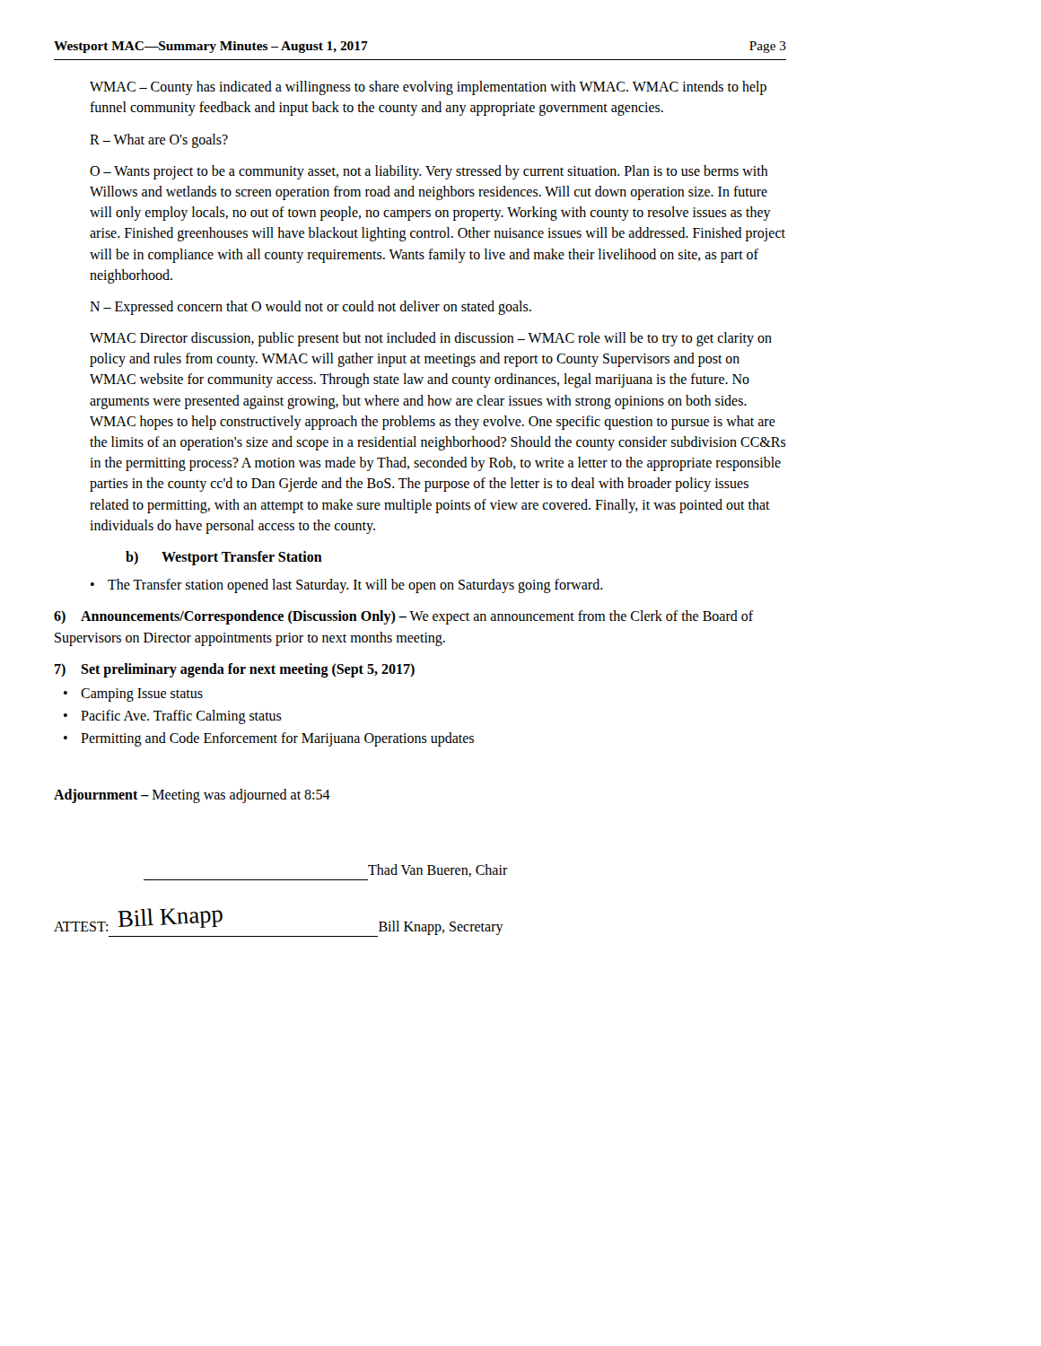Westport MAC—Summary Minutes – August 1, 2017 Page 3
WMAC – County has indicated a willingness to share evolving implementation with WMAC. WMAC intends to help funnel community feedback and input back to the county and any appropriate government agencies.
R – What are O's goals?
O – Wants project to be a community asset, not a liability. Very stressed by current situation. Plan is to use berms with Willows and wetlands to screen operation from road and neighbors residences. Will cut down operation size. In future will only employ locals, no out of town people, no campers on property. Working with county to resolve issues as they arise. Finished greenhouses will have blackout lighting control. Other nuisance issues will be addressed. Finished project will be in compliance with all county requirements. Wants family to live and make their livelihood on site, as part of neighborhood.
N – Expressed concern that O would not or could not deliver on stated goals.
WMAC Director discussion, public present but not included in discussion – WMAC role will be to try to get clarity on policy and rules from county. WMAC will gather input at meetings and report to County Supervisors and post on WMAC website for community access. Through state law and county ordinances, legal marijuana is the future. No arguments were presented against growing, but where and how are clear issues with strong opinions on both sides. WMAC hopes to help constructively approach the problems as they evolve. One specific question to pursue is what are the limits of an operation's size and scope in a residential neighborhood? Should the county consider subdivision CC&Rs in the permitting process? A motion was made by Thad, seconded by Rob, to write a letter to the appropriate responsible parties in the county cc'd to Dan Gjerde and the BoS. The purpose of the letter is to deal with broader policy issues related to permitting, with an attempt to make sure multiple points of view are covered. Finally, it was pointed out that individuals do have personal access to the county.
b) Westport Transfer Station
The Transfer station opened last Saturday. It will be open on Saturdays going forward.
6) Announcements/Correspondence (Discussion Only) – We expect an announcement from the Clerk of the Board of Supervisors on Director appointments prior to next months meeting.
7) Set preliminary agenda for next meeting (Sept 5, 2017)
Camping Issue status
Pacific Ave. Traffic Calming status
Permitting and Code Enforcement for Marijuana Operations updates
Adjournment – Meeting was adjourned at 8:54
Thad Van Bueren, Chair
ATTEST:Bill Knapp Bill Knapp, Secretary